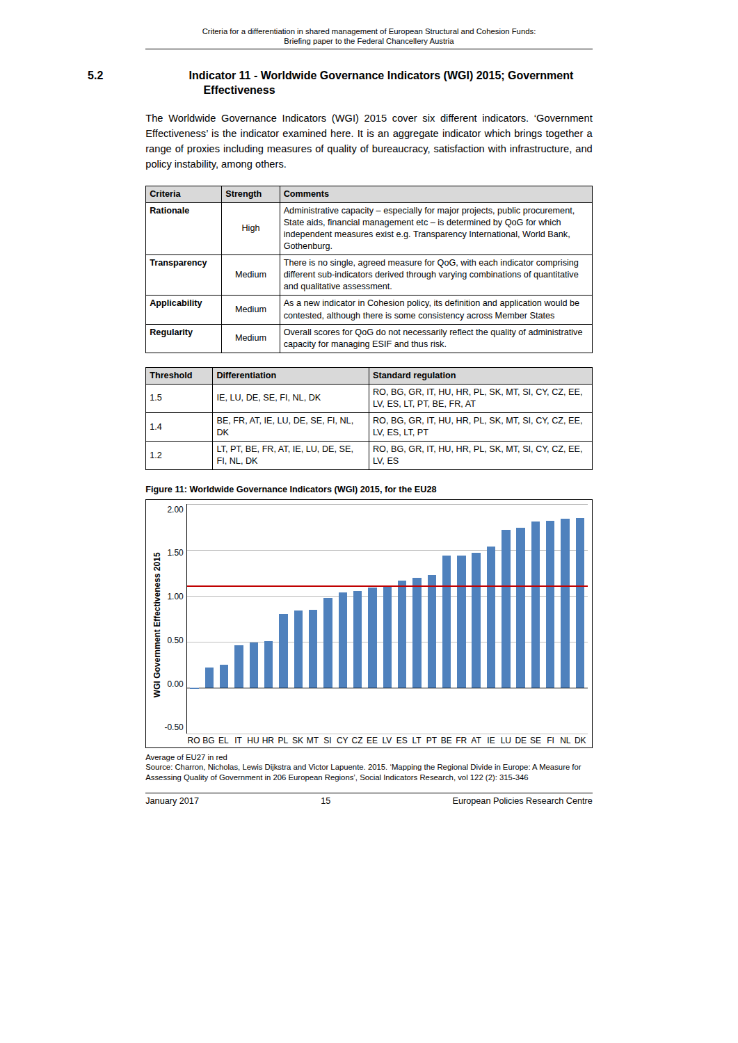Criteria for a differentiation in shared management of European Structural and Cohesion Funds:
Briefing paper to the Federal Chancellery Austria
5.2 Indicator 11 - Worldwide Governance Indicators (WGI) 2015; Government Effectiveness
The Worldwide Governance Indicators (WGI) 2015 cover six different indicators. ‘Government Effectiveness’ is the indicator examined here. It is an aggregate indicator which brings together a range of proxies including measures of quality of bureaucracy, satisfaction with infrastructure, and policy instability, among others.
| Criteria | Strength | Comments |
| --- | --- | --- |
| Rationale | High | Administrative capacity – especially for major projects, public procurement, State aids, financial management etc – is determined by QoG for which independent measures exist e.g. Transparency International, World Bank, Gothenburg. |
| Transparency | Medium | There is no single, agreed measure for QoG, with each indicator comprising different sub-indicators derived through varying combinations of quantitative and qualitative assessment. |
| Applicability | Medium | As a new indicator in Cohesion policy, its definition and application would be contested, although there is some consistency across Member States |
| Regularity | Medium | Overall scores for QoG do not necessarily reflect the quality of administrative capacity for managing ESIF and thus risk. |
| Threshold | Differentiation | Standard regulation |
| --- | --- | --- |
| 1.5 | IE, LU, DE, SE, FI, NL, DK | RO, BG, GR, IT, HU, HR, PL, SK, MT, SI, CY, CZ, EE, LV, ES, LT, PT, BE, FR, AT |
| 1.4 | BE, FR, AT, IE, LU, DE, SE, FI, NL, DK | RO, BG, GR, IT, HU, HR, PL, SK, MT, SI, CY, CZ, EE, LV, ES, LT, PT |
| 1.2 | LT, PT, BE, FR, AT, IE, LU, DE, SE, FI, NL, DK | RO, BG, GR, IT, HU, HR, PL, SK, MT, SI, CY, CZ, EE, LV, ES |
Figure 11: Worldwide Governance Indicators (WGI) 2015, for the EU28
WGI Government Effectiveness 2015
2.00
1.50
1.00
0.50
0.00
-0.50
RO
BG
EL
IT
HU
HR
PL
SK
MT
SI
CY
CZ
EE
LV
ES
LT
PT
BE
FR
AT
IE
LU
DE
SE
FI
NL
DK
Average of EU27 in red
Source: Charron, Nicholas, Lewis Dijkstra and Victor Lapuente. 2015. ‘Mapping the Regional Divide in Europe: A Measure for Assessing Quality of Government in 206 European Regions’, Social Indicators Research, vol 122 (2): 315-346
January 2017
15
European Policies Research Centre